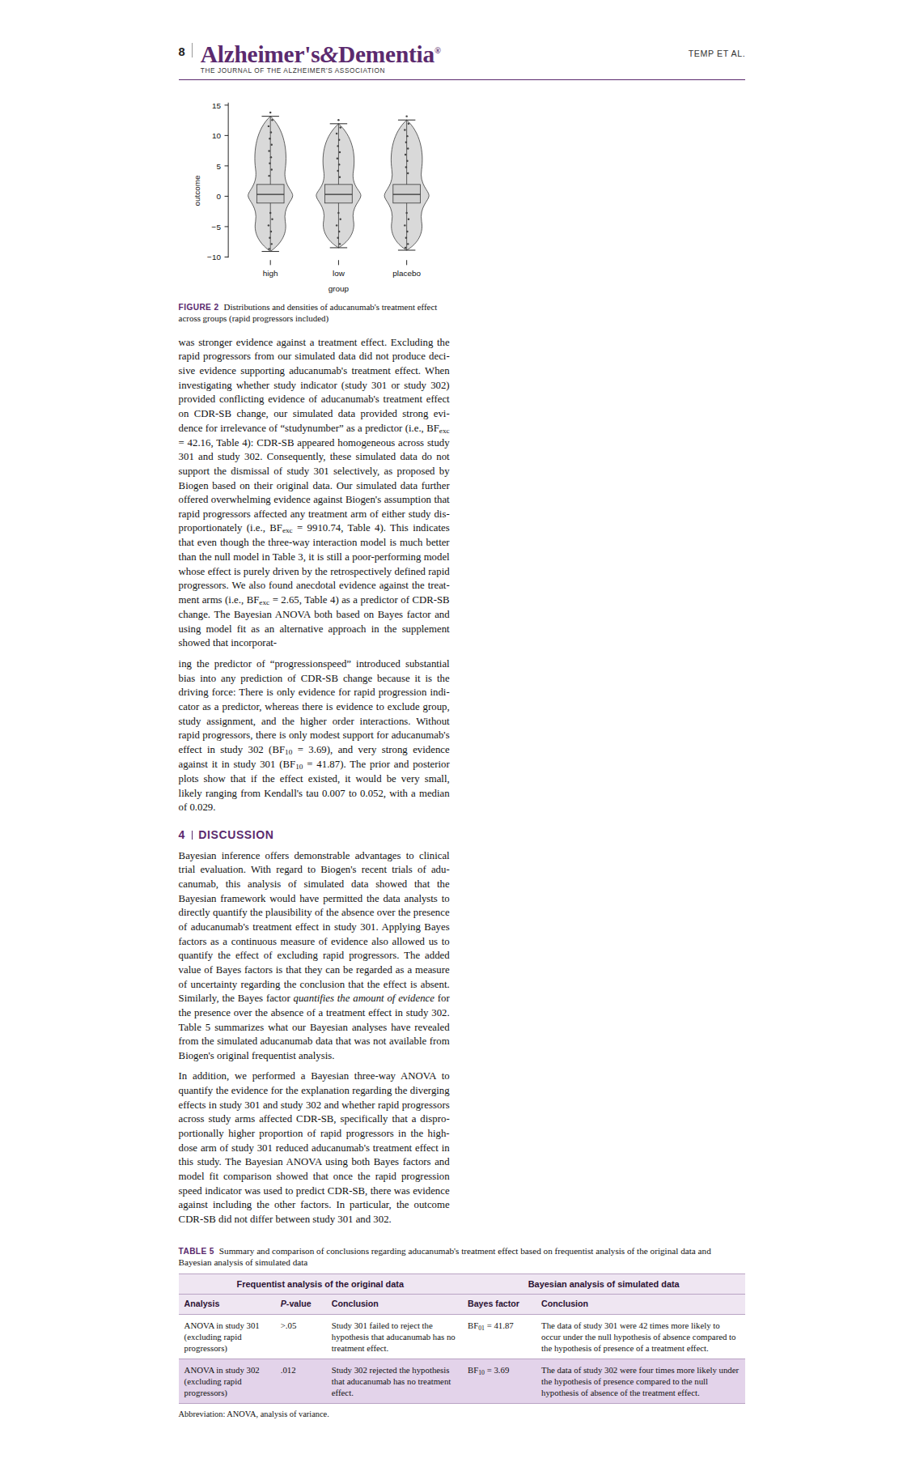8
Alzheimer's&Dementia®
The Journal of the Alzheimer's Association
TEMP ET AL.
15 10 5 0 −5 −10 outcome high low placebo group
FIGURE 2 Distributions and densities of aducanumab's treatment effect across groups (rapid progressors included)
was stronger evidence against a treatment effect. Excluding the rapid progressors from our simulated data did not produce decisive evidence supporting aducanumab's treatment effect. When investigating whether study indicator (study 301 or study 302) provided conflicting evidence of aducanumab's treatment effect on CDR-SB change, our simulated data provided strong evidence for irrelevance of “studynumber” as a predictor (i.e., BFexc = 42.16, Table 4): CDR-SB appeared homogeneous across study 301 and study 302. Consequently, these simulated data do not support the dismissal of study 301 selectively, as proposed by Biogen based on their original data. Our simulated data further offered overwhelming evidence against Biogen's assumption that rapid progressors affected any treatment arm of either study disproportionately (i.e., BFexc = 9910.74, Table 4). This indicates that even though the three-way interaction model is much better than the null model in Table 3, it is still a poor-performing model whose effect is purely driven by the retrospectively defined rapid progressors. We also found anecdotal evidence against the treatment arms (i.e., BFexc = 2.65, Table 4) as a predictor of CDR-SB change. The Bayesian ANOVA both based on Bayes factor and using model fit as an alternative approach in the supplement showed that incorporat-
ing the predictor of “progressionspeed” introduced substantial bias into any prediction of CDR-SB change because it is the driving force: There is only evidence for rapid progression indicator as a predictor, whereas there is evidence to exclude group, study assignment, and the higher order interactions. Without rapid progressors, there is only modest support for aducanumab's effect in study 302 (BF10 = 3.69), and very strong evidence against it in study 301 (BF10 = 41.87). The prior and posterior plots show that if the effect existed, it would be very small, likely ranging from Kendall's tau 0.007 to 0.052, with a median of 0.029.
4 DISCUSSION
Bayesian inference offers demonstrable advantages to clinical trial evaluation. With regard to Biogen's recent trials of aducanumab, this analysis of simulated data showed that the Bayesian framework would have permitted the data analysts to directly quantify the plausibility of the absence over the presence of aducanumab's treatment effect in study 301. Applying Bayes factors as a continuous measure of evidence also allowed us to quantify the effect of excluding rapid progressors. The added value of Bayes factors is that they can be regarded as a measure of uncertainty regarding the conclusion that the effect is absent. Similarly, the Bayes factor quantifies the amount of evidence for the presence over the absence of a treatment effect in study 302. Table 5 summarizes what our Bayesian analyses have revealed from the simulated aducanumab data that was not available from Biogen's original frequentist analysis.
In addition, we performed a Bayesian three-way ANOVA to quantify the evidence for the explanation regarding the diverging effects in study 301 and study 302 and whether rapid progressors across study arms affected CDR-SB, specifically that a disproportionally higher proportion of rapid progressors in the high-dose arm of study 301 reduced aducanumab's treatment effect in this study. The Bayesian ANOVA using both Bayes factors and model fit comparison showed that once the rapid progression speed indicator was used to predict CDR-SB, there was evidence against including the other factors. In particular, the outcome CDR-SB did not differ between study 301 and 302.
TABLE 5 Summary and comparison of conclusions regarding aducanumab's treatment effect based on frequentist analysis of the original data and Bayesian analysis of simulated data
| Frequentist analysis of the original data | Bayesian analysis of simulated data |
| --- | --- |
| Analysis | P -value | Conclusion | Bayes factor | Conclusion |
| ANOVA in study 301 (excluding rapid progressors) | >.05 | Study 301 failed to reject the hypothesis that aducanumab has no treatment effect. | BF 01 = 41.87 | The data of study 301 were 42 times more likely to occur under the null hypothesis of absence compared to the hypothesis of presence of a treatment effect. |
| ANOVA in study 302 (excluding rapid progressors) | .012 | Study 302 rejected the hypothesis that aducanumab has no treatment effect. | BF 10 = 3.69 | The data of study 302 were four times more likely under the hypothesis of presence compared to the null hypothesis of absence of the treatment effect. |
Abbreviation: ANOVA, analysis of variance.